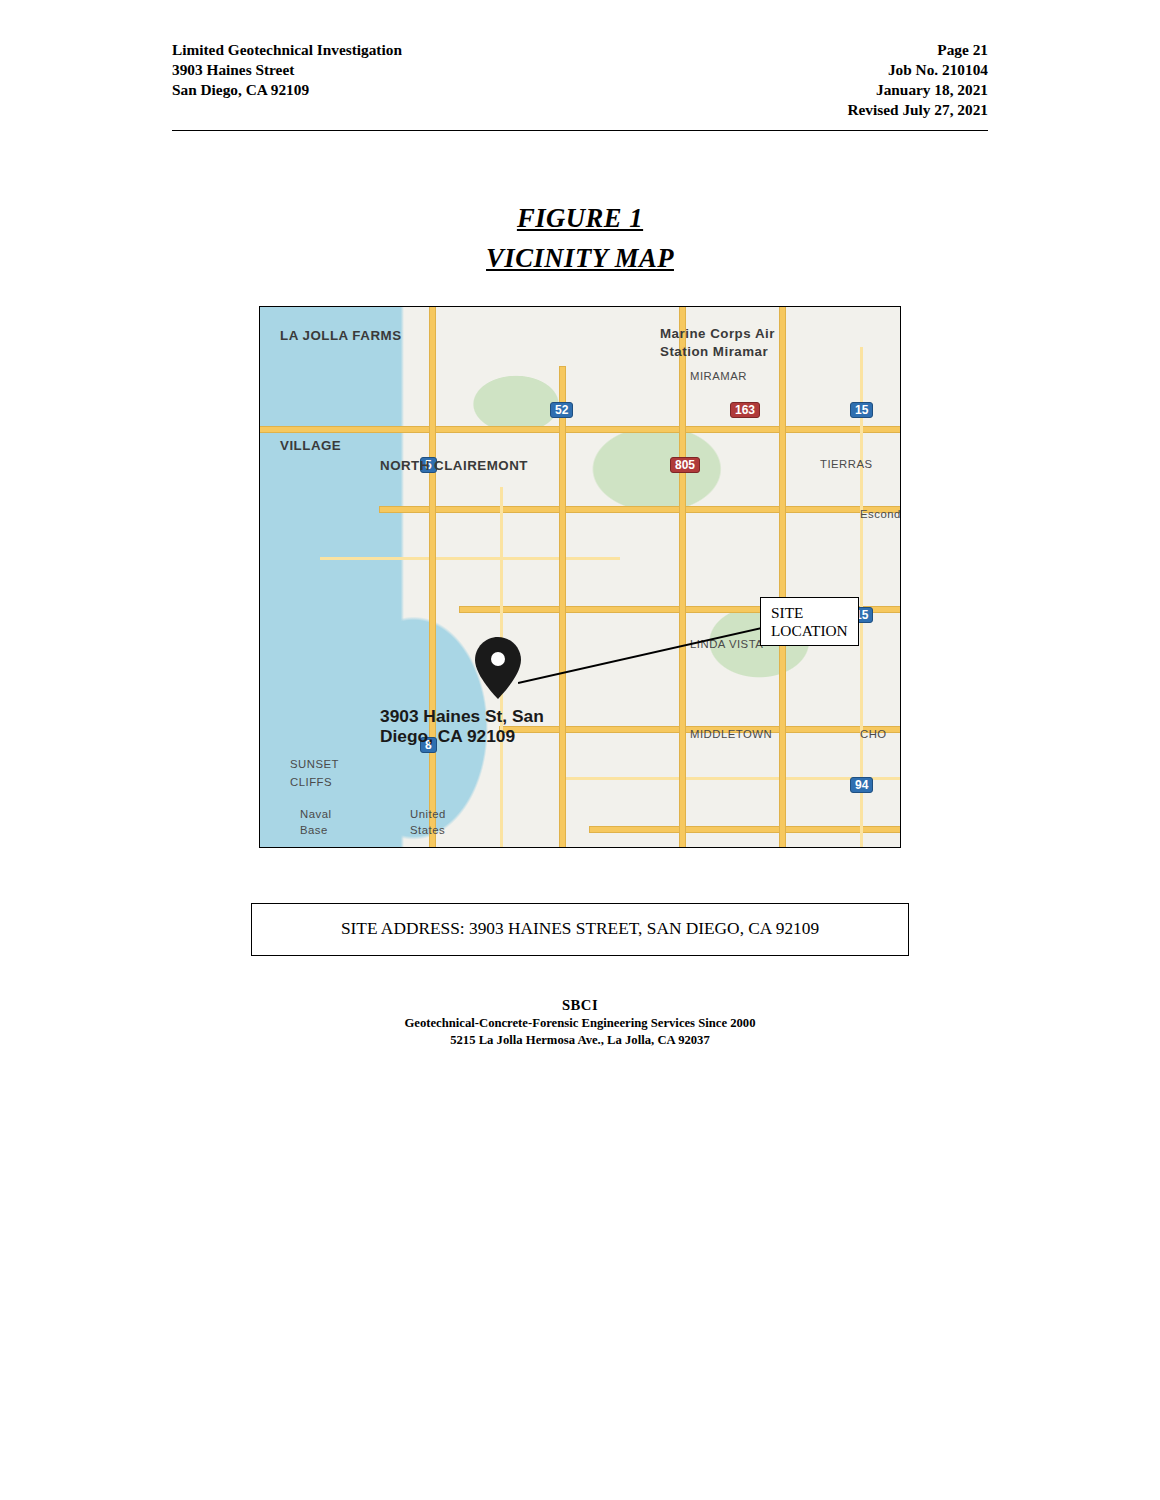Limited Geotechnical Investigation
3903 Haines Street
San Diego, CA 92109
Page 21
Job No. 210104
January 18, 2021
Revised July 27, 2021
FIGURE 1
VICINITY MAP
5
52
805
163
15
15
8
94
LA JOLLA FARMS
Marine Corps Air
Station Miramar
MIRAMAR
VILLAGE
NORTH CLAIREMONT
TIERRAS
LINDA VISTA
MIDDLETOWN
SUNSET
CLIFFS
Naval
Base
United
States
CHO
Escondido Fwy N
3903 Haines St, San
Diego, CA 92109
SITE
LOCATION
SITE ADDRESS: 3903 HAINES STREET, SAN DIEGO, CA 92109
SBCI
Geotechnical-Concrete-Forensic Engineering Services Since 2000
5215 La Jolla Hermosa Ave., La Jolla, CA 92037